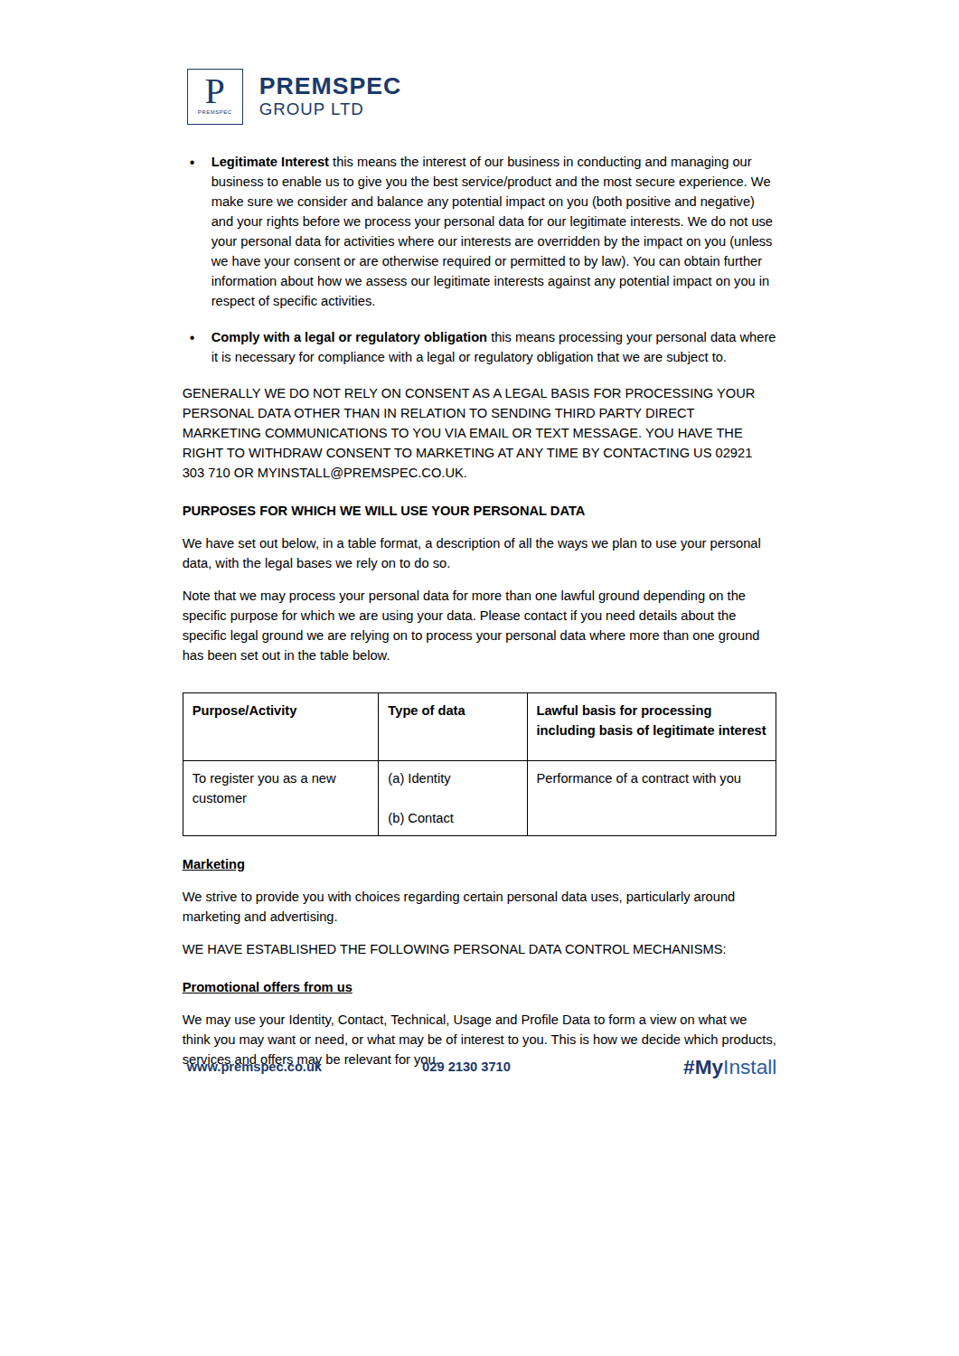P
PREMSPEC
PREMSPEC
GROUP LTD
Legitimate Interest this means the interest of our business in conducting and managing our business to enable us to give you the best service/product and the most secure experience. We make sure we consider and balance any potential impact on you (both positive and negative) and your rights before we process your personal data for our legitimate interests. We do not use your personal data for activities where our interests are overridden by the impact on you (unless we have your consent or are otherwise required or permitted to by law). You can obtain further information about how we assess our legitimate interests against any potential impact on you in respect of specific activities.
Comply with a legal or regulatory obligation this means processing your personal data where it is necessary for compliance with a legal or regulatory obligation that we are subject to.
GENERALLY WE DO NOT RELY ON CONSENT AS A LEGAL BASIS FOR PROCESSING YOUR PERSONAL DATA OTHER THAN IN RELATION TO SENDING THIRD PARTY DIRECT MARKETING COMMUNICATIONS TO YOU VIA EMAIL OR TEXT MESSAGE. YOU HAVE THE RIGHT TO WITHDRAW CONSENT TO MARKETING AT ANY TIME BY CONTACTING US 02921 303 710 OR MYINSTALL@PREMSPEC.CO.UK.
PURPOSES FOR WHICH WE WILL USE YOUR PERSONAL DATA
We have set out below, in a table format, a description of all the ways we plan to use your personal data, with the legal bases we rely on to do so.
Note that we may process your personal data for more than one lawful ground depending on the specific purpose for which we are using your data. Please contact if you need details about the specific legal ground we are relying on to process your personal data where more than one ground has been set out in the table below.
| Purpose/Activity | Type of data | Lawful basis for processing including basis of legitimate interest |
| --- | --- | --- |
| To register you as a new customer | (a) Identity (b) Contact | Performance of a contract with you |
Marketing
We strive to provide you with choices regarding certain personal data uses, particularly around marketing and advertising.
WE HAVE ESTABLISHED THE FOLLOWING PERSONAL DATA CONTROL MECHANISMS:
Promotional offers from us
We may use your Identity, Contact, Technical, Usage and Profile Data to form a view on what we think you may want or need, or what may be of interest to you. This is how we decide which products, services and offers may be relevant for you.
www.premspec.co.uk
029 2130 3710
#My Install